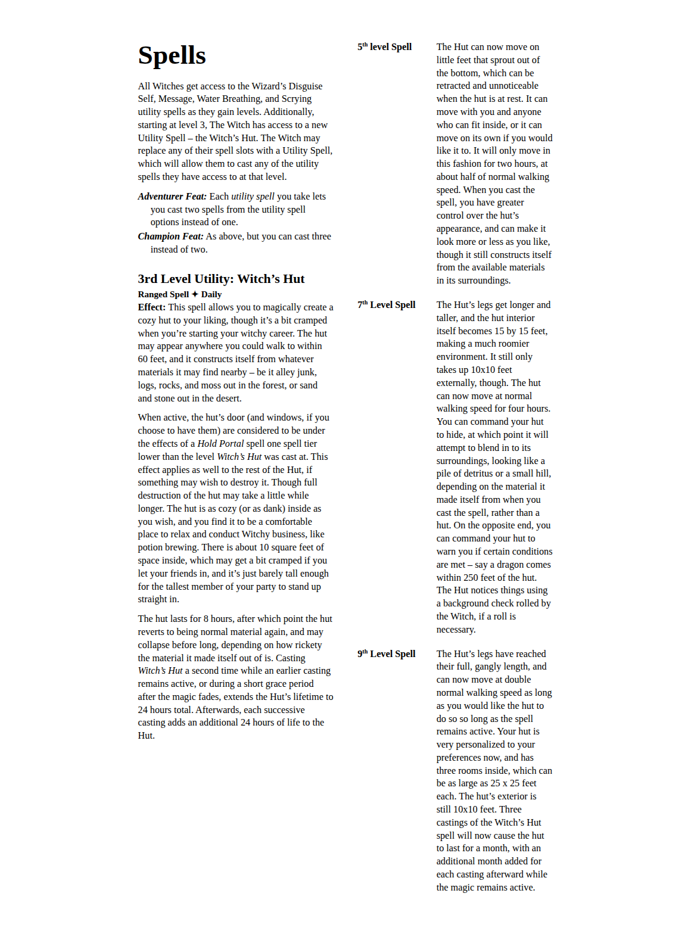Spells
All Witches get access to the Wizard’s Disguise Self, Message, Water Breathing, and Scrying utility spells as they gain levels. Additionally, starting at level 3, The Witch has access to a new Utility Spell – the Witch’s Hut. The Witch may replace any of their spell slots with a Utility Spell, which will allow them to cast any of the utility spells they have access to at that level.
Adventurer Feat: Each utility spell you take lets you cast two spells from the utility spell options instead of one.
Champion Feat: As above, but you can cast three instead of two.
3rd Level Utility: Witch’s Hut
Ranged Spell ✦ Daily
Effect: This spell allows you to magically create a cozy hut to your liking, though it’s a bit cramped when you’re starting your witchy career. The hut may appear anywhere you could walk to within 60 feet, and it constructs itself from whatever materials it may find nearby – be it alley junk, logs, rocks, and moss out in the forest, or sand and stone out in the desert.
When active, the hut’s door (and windows, if you choose to have them) are considered to be under the effects of a Hold Portal spell one spell tier lower than the level Witch’s Hut was cast at. This effect applies as well to the rest of the Hut, if something may wish to destroy it. Though full destruction of the hut may take a little while longer. The hut is as cozy (or as dank) inside as you wish, and you find it to be a comfortable place to relax and conduct Witchy business, like potion brewing. There is about 10 square feet of space inside, which may get a bit cramped if you let your friends in, and it’s just barely tall enough for the tallest member of your party to stand up straight in.
The hut lasts for 8 hours, after which point the hut reverts to being normal material again, and may collapse before long, depending on how rickety the material it made itself out of is. Casting Witch’s Hut a second time while an earlier casting remains active, or during a short grace period after the magic fades, extends the Hut’s lifetime to 24 hours total. Afterwards, each successive casting adds an additional 24 hours of life to the Hut.
5th level Spell
The Hut can now move on little feet that sprout out of the bottom, which can be retracted and unnoticeable when the hut is at rest. It can move with you and anyone who can fit inside, or it can move on its own if you would like it to. It will only move in this fashion for two hours, at about half of normal walking speed. When you cast the spell, you have greater control over the hut’s appearance, and can make it look more or less as you like, though it still constructs itself from the available materials in its surroundings.
7th Level Spell
The Hut’s legs get longer and taller, and the hut interior itself becomes 15 by 15 feet, making a much roomier environment. It still only takes up 10x10 feet externally, though. The hut can now move at normal walking speed for four hours. You can command your hut to hide, at which point it will attempt to blend in to its surroundings, looking like a pile of detritus or a small hill, depending on the material it made itself from when you cast the spell, rather than a hut. On the opposite end, you can command your hut to warn you if certain conditions are met – say a dragon comes within 250 feet of the hut. The Hut notices things using a background check rolled by the Witch, if a roll is necessary.
9th Level Spell
The Hut’s legs have reached their full, gangly length, and can now move at double normal walking speed as long as you would like the hut to do so so long as the spell remains active. Your hut is very personalized to your preferences now, and has three rooms inside, which can be as large as 25 x 25 feet each. The hut’s exterior is still 10x10 feet. Three castings of the Witch’s Hut spell will now cause the hut to last for a month, with an additional month added for each casting afterward while the magic remains active.